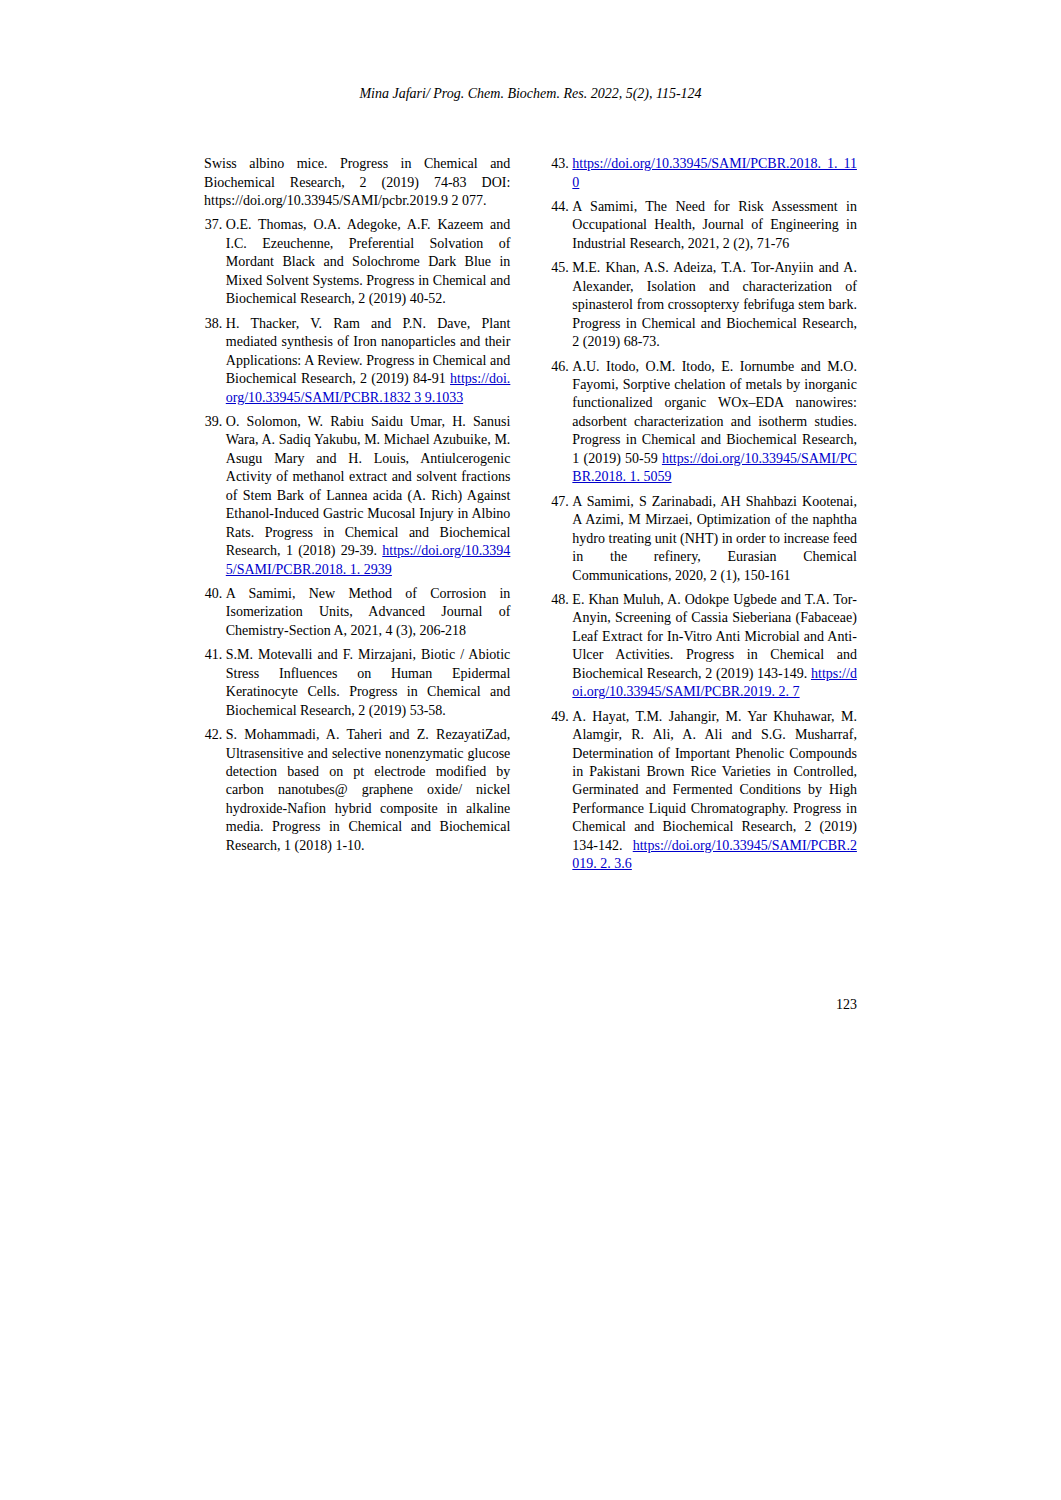Mina Jafari/ Prog. Chem. Biochem. Res. 2022, 5(2), 115-124
Swiss albino mice. Progress in Chemical and Biochemical Research, 2 (2019) 74-83 DOI: https://doi.org/10.33945/SAMI/pcbr.2019.9 2 077.
O.E. Thomas, O.A. Adegoke, A.F. Kazeem and I.C. Ezeuchenne, Preferential Solvation of Mordant Black and Solochrome Dark Blue in Mixed Solvent Systems. Progress in Chemical and Biochemical Research, 2 (2019) 40-52.
H. Thacker, V. Ram and P.N. Dave, Plant mediated synthesis of Iron nanoparticles and their Applications: A Review. Progress in Chemical and Biochemical Research, 2 (2019) 84-91 https://doi.org/10.33945/SAMI/PCBR.1832 3 9.1033
O. Solomon, W. Rabiu Saidu Umar, H. Sanusi Wara, A. Sadiq Yakubu, M. Michael Azubuike, M. Asugu Mary and H. Louis, Antiulcerogenic Activity of methanol extract and solvent fractions of Stem Bark of Lannea acida (A. Rich) Against Ethanol-Induced Gastric Mucosal Injury in Albino Rats. Progress in Chemical and Biochemical Research, 1 (2018) 29-39. https://doi.org/10.33945/SAMI/PCBR.2018. 1. 2939
A Samimi, New Method of Corrosion in Isomerization Units, Advanced Journal of Chemistry-Section A, 2021, 4 (3), 206-218
S.M. Motevalli and F. Mirzajani, Biotic / Abiotic Stress Influences on Human Epidermal Keratinocyte Cells. Progress in Chemical and Biochemical Research, 2 (2019) 53-58.
S. Mohammadi, A. Taheri and Z. RezayatiZad, Ultrasensitive and selective nonenzymatic glucose detection based on pt electrode modified by carbon nanotubes@ graphene oxide/ nickel hydroxide-Nafion hybrid composite in alkaline media. Progress in Chemical and Biochemical Research, 1 (2018) 1-10.
https://doi.org/10.33945/SAMI/PCBR.2018. 1. 110
A Samimi, The Need for Risk Assessment in Occupational Health, Journal of Engineering in Industrial Research, 2021, 2 (2), 71-76
M.E. Khan, A.S. Adeiza, T.A. Tor-Anyiin and A. Alexander, Isolation and characterization of spinasterol from crossopterxy febrifuga stem bark. Progress in Chemical and Biochemical Research, 2 (2019) 68-73.
A.U. Itodo, O.M. Itodo, E. Iornumbe and M.O. Fayomi, Sorptive chelation of metals by inorganic functionalized organic WOx–EDA nanowires: adsorbent characterization and isotherm studies. Progress in Chemical and Biochemical Research, 1 (2019) 50-59 https://doi.org/10.33945/SAMI/PCBR.2018. 1. 5059
A Samimi, S Zarinabadi, AH Shahbazi Kootenai, A Azimi, M Mirzaei, Optimization of the naphtha hydro treating unit (NHT) in order to increase feed in the refinery, Eurasian Chemical Communications, 2020, 2 (1), 150-161
E. Khan Muluh, A. Odokpe Ugbede and T.A. Tor-Anyin, Screening of Cassia Sieberiana (Fabaceae) Leaf Extract for In-Vitro Anti Microbial and Anti-Ulcer Activities. Progress in Chemical and Biochemical Research, 2 (2019) 143-149. https://doi.org/10.33945/SAMI/PCBR.2019. 2. 7
A. Hayat, T.M. Jahangir, M. Yar Khuhawar, M. Alamgir, R. Ali, A. Ali and S.G. Musharraf, Determination of Important Phenolic Compounds in Pakistani Brown Rice Varieties in Controlled, Germinated and Fermented Conditions by High Performance Liquid Chromatography. Progress in Chemical and Biochemical Research, 2 (2019) 134-142. https://doi.org/10.33945/SAMI/PCBR.2019. 2. 3.6
123